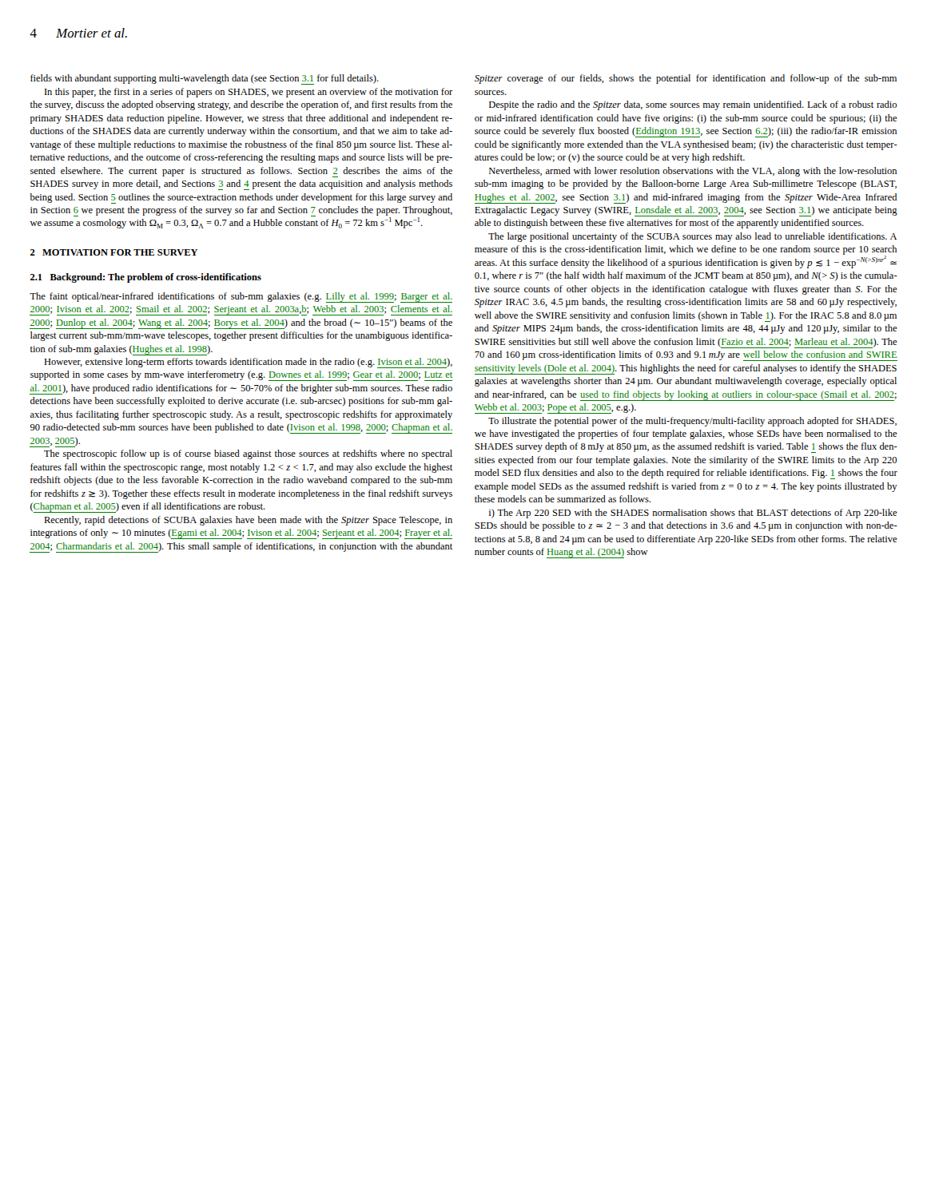4 Mortier et al.
fields with abundant supporting multi-wavelength data (see Section 3.1 for full details).
In this paper, the first in a series of papers on SHADES, we present an overview of the motivation for the survey, discuss the adopted observing strategy, and describe the operation of, and first results from the primary SHADES data reduction pipeline. However, we stress that three additional and independent reductions of the SHADES data are currently underway within the consortium, and that we aim to take advantage of these multiple reductions to maximise the robustness of the final 850 µm source list. These alternative reductions, and the outcome of cross-referencing the resulting maps and source lists will be presented elsewhere. The current paper is structured as follows. Section 2 describes the aims of the SHADES survey in more detail, and Sections 3 and 4 present the data acquisition and analysis methods being used. Section 5 outlines the source-extraction methods under development for this large survey and in Section 6 we present the progress of the survey so far and Section 7 concludes the paper. Throughout, we assume a cosmology with ΩM = 0.3, ΩΛ = 0.7 and a Hubble constant of H0 = 72 km s−1 Mpc−1.
2 Motivation for the survey
2.1 Background: The problem of cross-identifications
The faint optical/near-infrared identifications of sub-mm galaxies (e.g. Lilly et al. 1999; Barger et al. 2000; Ivison et al. 2002; Smail et al. 2002; Serjeant et al. 2003a,b; Webb et al. 2003; Clements et al. 2000; Dunlop et al. 2004; Wang et al. 2004; Borys et al. 2004) and the broad (∼ 10–15″) beams of the largest current sub-mm/mm-wave telescopes, together present difficulties for the unambiguous identification of sub-mm galaxies (Hughes et al. 1998).
However, extensive long-term efforts towards identification made in the radio (e.g. Ivison et al. 2004), supported in some cases by mm-wave interferometry (e.g. Downes et al. 1999; Gear et al. 2000; Lutz et al. 2001), have produced radio identifications for ∼ 50-70% of the brighter sub-mm sources. These radio detections have been successfully exploited to derive accurate (i.e. sub-arcsec) positions for sub-mm galaxies, thus facilitating further spectroscopic study. As a result, spectroscopic redshifts for approximately 90 radio-detected sub-mm sources have been published to date (Ivison et al. 1998, 2000; Chapman et al. 2003, 2005).
The spectroscopic follow up is of course biased against those sources at redshifts where no spectral features fall within the spectroscopic range, most notably 1.2 < z < 1.7, and may also exclude the highest redshift objects (due to the less favorable K-correction in the radio waveband compared to the sub-mm for redshifts z ≳ 3). Together these effects result in moderate incompleteness in the final redshift surveys (Chapman et al. 2005) even if all identifications are robust.
Recently, rapid detections of SCUBA galaxies have been made with the Spitzer Space Telescope, in integrations of only ∼ 10 minutes (Egami et al. 2004; Ivison et al. 2004; Serjeant et al. 2004; Frayer et al. 2004; Charmandaris et al. 2004). This small sample of identifications, in conjunction with the abundant Spitzer coverage of our fields, shows the potential for identification and follow-up of the sub-mm sources.
Despite the radio and the Spitzer data, some sources may remain unidentified. Lack of a robust radio or mid-infrared identification could have five origins: (i) the sub-mm source could be spurious; (ii) the source could be severely flux boosted (Eddington 1913, see Section 6.2); (iii) the radio/far-IR emission could be significantly more extended than the VLA synthesised beam; (iv) the characteristic dust temperatures could be low; or (v) the source could be at very high redshift.
Nevertheless, armed with lower resolution observations with the VLA, along with the low-resolution sub-mm imaging to be provided by the Balloon-borne Large Area Sub-millimetre Telescope (BLAST, Hughes et al. 2002, see Section 3.1) and mid-infrared imaging from the Spitzer Wide-Area Infrared Extragalactic Legacy Survey (SWIRE, Lonsdale et al. 2003, 2004, see Section 3.1) we anticipate being able to distinguish between these five alternatives for most of the apparently unidentified sources.
The large positional uncertainty of the SCUBA sources may also lead to unreliable identifications. A measure of this is the cross-identification limit, which we define to be one random source per 10 search areas. At this surface density the likelihood of a spurious identification is given by p ≲ 1 − exp−N(>S)πr2 ≃ 0.1, where r is 7″ (the half width half maximum of the JCMT beam at 850 µm), and N(> S) is the cumulative source counts of other objects in the identification catalogue with fluxes greater than S. For the Spitzer IRAC 3.6, 4.5 µm bands, the resulting cross-identification limits are 58 and 60 µJy respectively, well above the SWIRE sensitivity and confusion limits (shown in Table 1). For the IRAC 5.8 and 8.0 µm and Spitzer MIPS 24µm bands, the cross-identification limits are 48, 44 µJy and 120 µJy, similar to the SWIRE sensitivities but still well above the confusion limit (Fazio et al. 2004; Marleau et al. 2004). The 70 and 160 µm cross-identification limits of 0.93 and 9.1 mJy are well below the confusion and SWIRE sensitivity levels (Dole et al. 2004). This highlights the need for careful analyses to identify the SHADES galaxies at wavelengths shorter than 24 µm. Our abundant multiwavelength coverage, especially optical and near-infrared, can be used to find objects by looking at outliers in colour-space (Smail et al. 2002; Webb et al. 2003; Pope et al. 2005, e.g.).
To illustrate the potential power of the multi-frequency/multi-facility approach adopted for SHADES, we have investigated the properties of four template galaxies, whose SEDs have been normalised to the SHADES survey depth of 8 mJy at 850 µm, as the assumed redshift is varied. Table 1 shows the flux densities expected from our four template galaxies. Note the similarity of the SWIRE limits to the Arp 220 model SED flux densities and also to the depth required for reliable identifications. Fig. 1 shows the four example model SEDs as the assumed redshift is varied from z = 0 to z = 4. The key points illustrated by these models can be summarized as follows.
i) The Arp 220 SED with the SHADES normalisation shows that BLAST detections of Arp 220-like SEDs should be possible to z ≃ 2 − 3 and that detections in 3.6 and 4.5 µm in conjunction with non-detections at 5.8, 8 and 24 µm can be used to differentiate Arp 220-like SEDs from other forms. The relative number counts of Huang et al. (2004) show